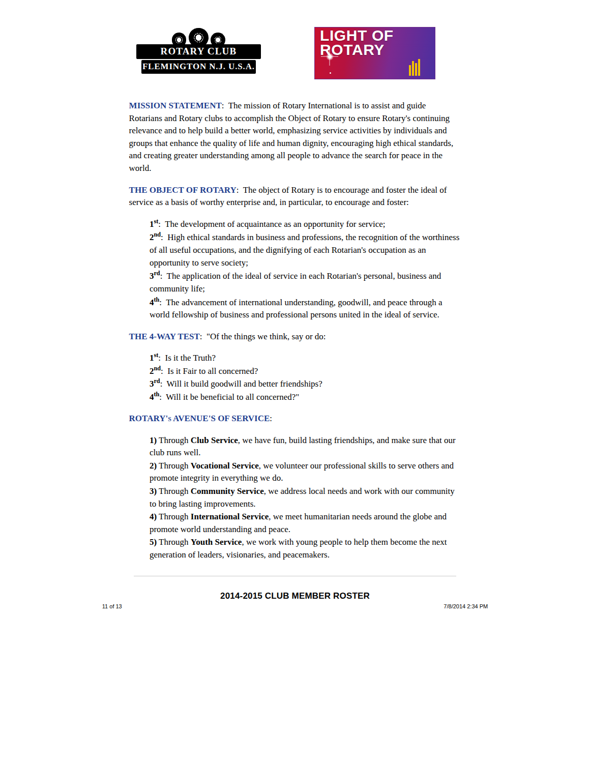ROTARY CLUB
FLEMINGTON N.J. U.S.A.
LIGHT OFROTARY
MISSION STATEMENT: The mission of Rotary International is to assist and guide Rotarians and Rotary clubs to accomplish the Object of Rotary to ensure Rotary's continuing relevance and to help build a better world, emphasizing service activities by individuals and groups that enhance the quality of life and human dignity, encouraging high ethical standards, and creating greater understanding among all people to advance the search for peace in the world.
THE OBJECT OF ROTARY: The object of Rotary is to encourage and foster the ideal of service as a basis of worthy enterprise and, in particular, to encourage and foster:
1st: The development of acquaintance as an opportunity for service;
2nd: High ethical standards in business and professions, the recognition of the worthiness of all useful occupations, and the dignifying of each Rotarian's occupation as an opportunity to serve society;
3rd: The application of the ideal of service in each Rotarian's personal, business and community life;
4th: The advancement of international understanding, goodwill, and peace through a world fellowship of business and professional persons united in the ideal of service.
THE 4-WAY TEST: "Of the things we think, say or do:
1st: Is it the Truth?
2nd: Is it Fair to all concerned?
3rd: Will it build goodwill and better friendships?
4th: Will it be beneficial to all concerned?"
ROTARY's AVENUE'S OF SERVICE:
1) Through Club Service, we have fun, build lasting friendships, and make sure that our club runs well.
2) Through Vocational Service, we volunteer our professional skills to serve others and promote integrity in everything we do.
3) Through Community Service, we address local needs and work with our community to bring lasting improvements.
4) Through International Service, we meet humanitarian needs around the globe and promote world understanding and peace.
5) Through Youth Service, we work with young people to help them become the next generation of leaders, visionaries, and peacemakers.
2014-2015 CLUB MEMBER ROSTER
11 of 13 7/8/2014 2:34 PM